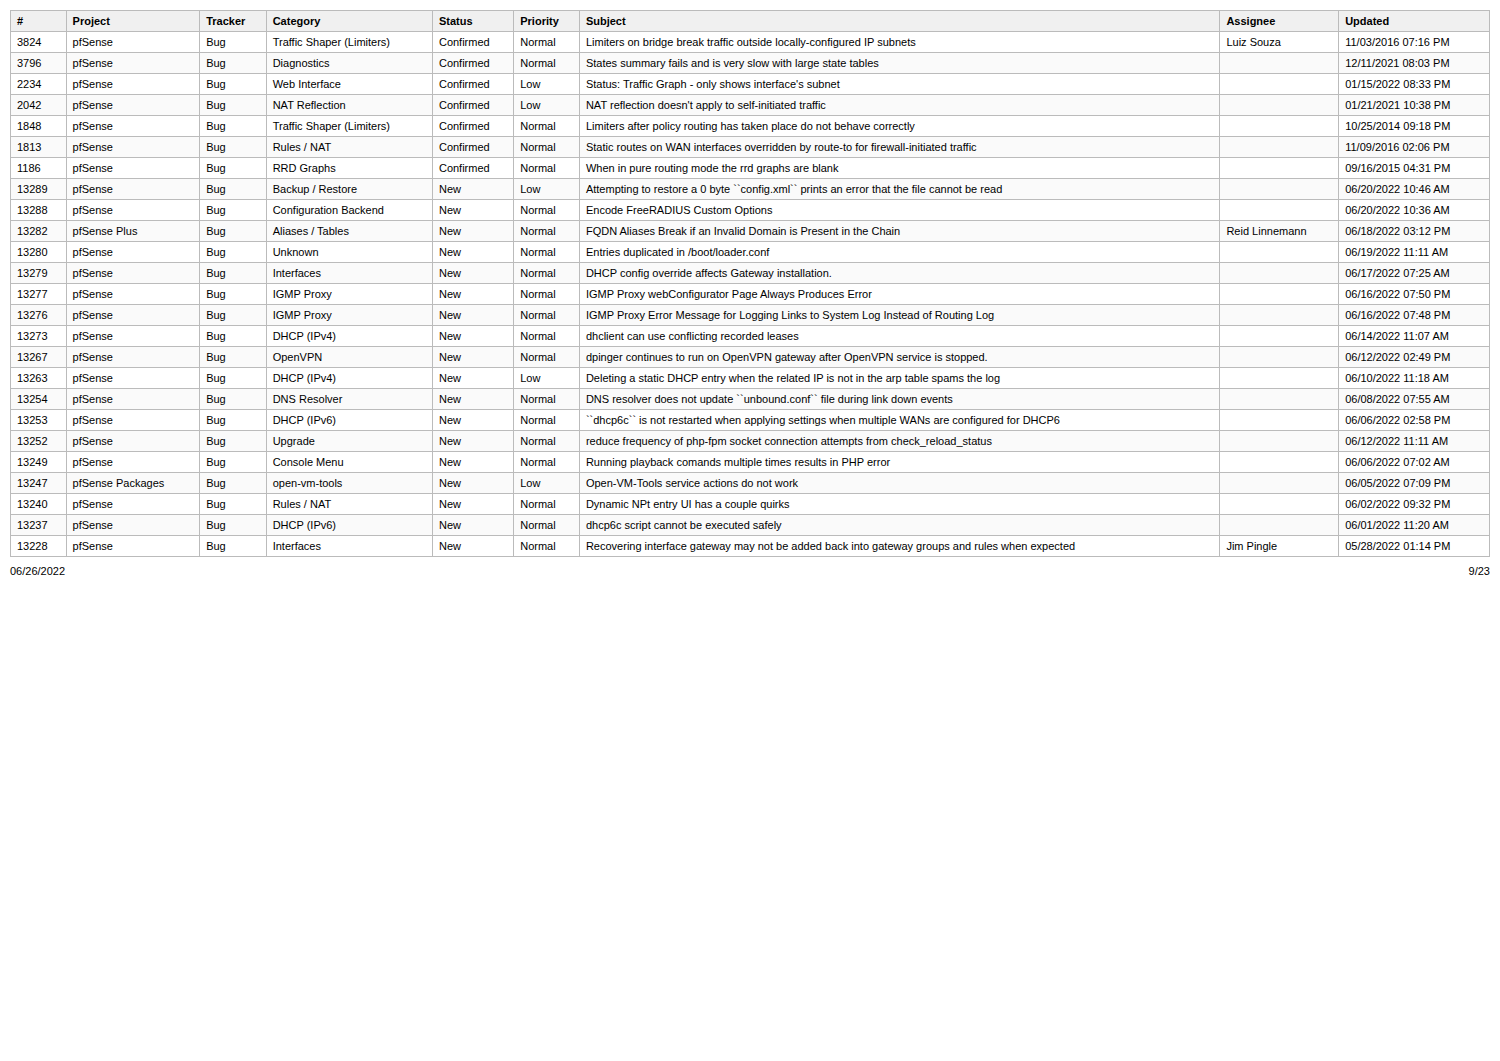| # | Project | Tracker | Category | Status | Priority | Subject | Assignee | Updated |
| --- | --- | --- | --- | --- | --- | --- | --- | --- |
| 3824 | pfSense | Bug | Traffic Shaper (Limiters) | Confirmed | Normal | Limiters on bridge break traffic outside locally-configured IP subnets | Luiz Souza | 11/03/2016 07:16 PM |
| 3796 | pfSense | Bug | Diagnostics | Confirmed | Normal | States summary fails and is very slow with large state tables | | 12/11/2021 08:03 PM |
| 2234 | pfSense | Bug | Web Interface | Confirmed | Low | Status: Traffic Graph - only shows interface's subnet | | 01/15/2022 08:33 PM |
| 2042 | pfSense | Bug | NAT Reflection | Confirmed | Low | NAT reflection doesn't apply to self-initiated traffic | | 01/21/2021 10:38 PM |
| 1848 | pfSense | Bug | Traffic Shaper (Limiters) | Confirmed | Normal | Limiters after policy routing has taken place do not behave correctly | | 10/25/2014 09:18 PM |
| 1813 | pfSense | Bug | Rules / NAT | Confirmed | Normal | Static routes on WAN interfaces overridden by route-to for firewall-initiated traffic | | 11/09/2016 02:06 PM |
| 1186 | pfSense | Bug | RRD Graphs | Confirmed | Normal | When in pure routing mode the rrd graphs are blank | | 09/16/2015 04:31 PM |
| 13289 | pfSense | Bug | Backup / Restore | New | Low | Attempting to restore a 0 byte ``config.xml`` prints an error that the file cannot be read | | 06/20/2022 10:46 AM |
| 13288 | pfSense | Bug | Configuration Backend | New | Normal | Encode FreeRADIUS Custom Options | | 06/20/2022 10:36 AM |
| 13282 | pfSense Plus | Bug | Aliases / Tables | New | Normal | FQDN Aliases Break if an Invalid Domain is Present in the Chain | Reid Linnemann | 06/18/2022 03:12 PM |
| 13280 | pfSense | Bug | Unknown | New | Normal | Entries duplicated in /boot/loader.conf | | 06/19/2022 11:11 AM |
| 13279 | pfSense | Bug | Interfaces | New | Normal | DHCP config override affects Gateway installation. | | 06/17/2022 07:25 AM |
| 13277 | pfSense | Bug | IGMP Proxy | New | Normal | IGMP Proxy webConfigurator Page Always Produces Error | | 06/16/2022 07:50 PM |
| 13276 | pfSense | Bug | IGMP Proxy | New | Normal | IGMP Proxy Error Message for Logging Links to System Log Instead of Routing Log | | 06/16/2022 07:48 PM |
| 13273 | pfSense | Bug | DHCP (IPv4) | New | Normal | dhclient can use conflicting recorded leases | | 06/14/2022 11:07 AM |
| 13267 | pfSense | Bug | OpenVPN | New | Normal | dpinger continues to run on OpenVPN gateway after OpenVPN service is stopped. | | 06/12/2022 02:49 PM |
| 13263 | pfSense | Bug | DHCP (IPv4) | New | Low | Deleting a static DHCP entry when the related IP is not in the arp table spams the log | | 06/10/2022 11:18 AM |
| 13254 | pfSense | Bug | DNS Resolver | New | Normal | DNS resolver does not update ``unbound.conf`` file during link down events | | 06/08/2022 07:55 AM |
| 13253 | pfSense | Bug | DHCP (IPv6) | New | Normal | ``dhcp6c`` is not restarted when applying settings when multiple WANs are configured for DHCP6 | | 06/06/2022 02:58 PM |
| 13252 | pfSense | Bug | Upgrade | New | Normal | reduce frequency of php-fpm socket connection attempts from check_reload_status | | 06/12/2022 11:11 AM |
| 13249 | pfSense | Bug | Console Menu | New | Normal | Running playback comands multiple times results in PHP error | | 06/06/2022 07:02 AM |
| 13247 | pfSense Packages | Bug | open-vm-tools | New | Low | Open-VM-Tools service actions do not work | | 06/05/2022 07:09 PM |
| 13240 | pfSense | Bug | Rules / NAT | New | Normal | Dynamic NPt entry UI has a couple quirks | | 06/02/2022 09:32 PM |
| 13237 | pfSense | Bug | DHCP (IPv6) | New | Normal | dhcp6c script cannot be executed safely | | 06/01/2022 11:20 AM |
| 13228 | pfSense | Bug | Interfaces | New | Normal | Recovering interface gateway may not be added back into gateway groups and rules when expected | Jim Pingle | 05/28/2022 01:14 PM |
06/26/2022 9/23